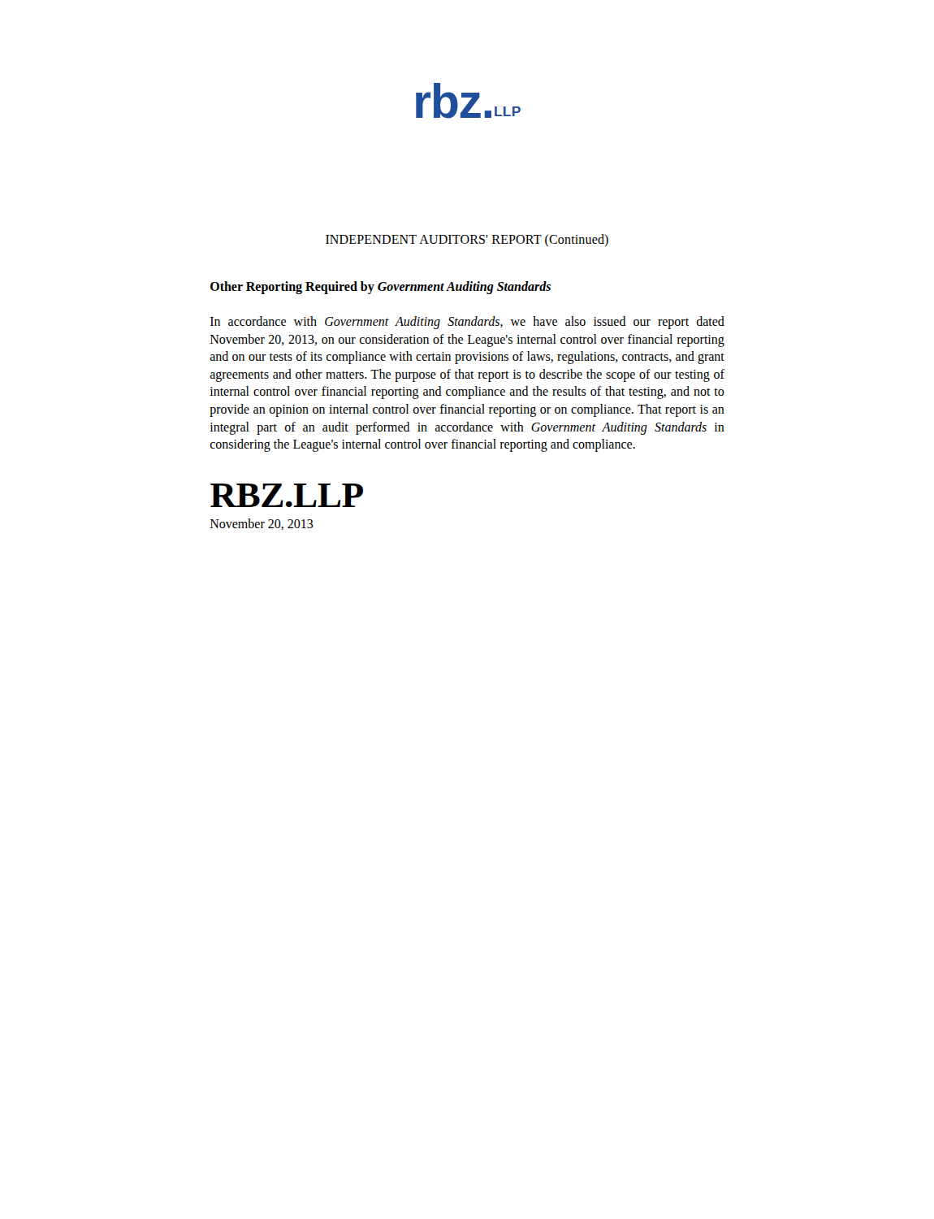rbz. LLP
INDEPENDENT AUDITORS' REPORT (Continued)
Other Reporting Required by Government Auditing Standards
In accordance with Government Auditing Standards, we have also issued our report dated November 20, 2013, on our consideration of the League's internal control over financial reporting and on our tests of its compliance with certain provisions of laws, regulations, contracts, and grant agreements and other matters. The purpose of that report is to describe the scope of our testing of internal control over financial reporting and compliance and the results of that testing, and not to provide an opinion on internal control over financial reporting or on compliance. That report is an integral part of an audit performed in accordance with Government Auditing Standards in considering the League's internal control over financial reporting and compliance.
RBZ.LLP
November 20, 2013